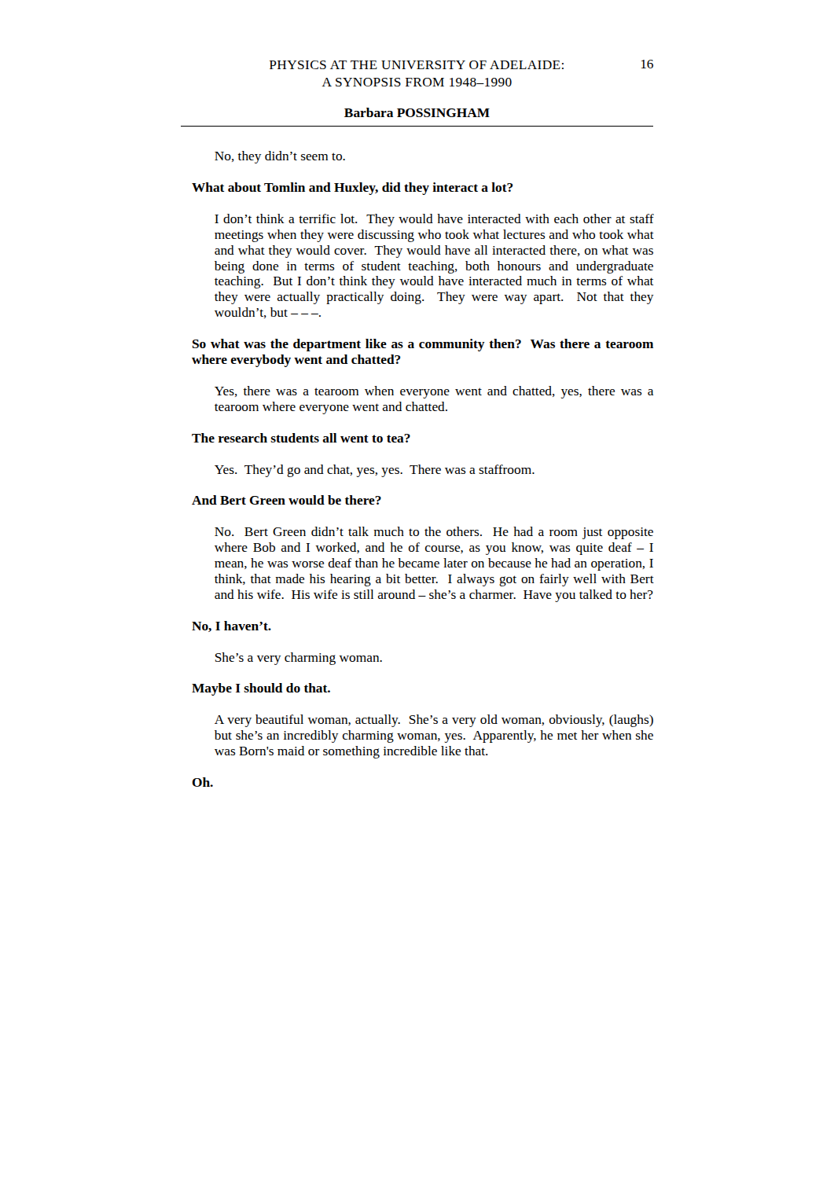16
PHYSICS AT THE UNIVERSITY OF ADELAIDE:
A SYNOPSIS FROM 1948–1990
Barbara POSSINGHAM
No, they didn’t seem to.
What about Tomlin and Huxley, did they interact a lot?
I don’t think a terrific lot. They would have interacted with each other at staff meetings when they were discussing who took what lectures and who took what and what they would cover. They would have all interacted there, on what was being done in terms of student teaching, both honours and undergraduate teaching. But I don’t think they would have interacted much in terms of what they were actually practically doing. They were way apart. Not that they wouldn’t, but – – –.
So what was the department like as a community then? Was there a tearoom where everybody went and chatted?
Yes, there was a tearoom when everyone went and chatted, yes, there was a tearoom where everyone went and chatted.
The research students all went to tea?
Yes. They’d go and chat, yes, yes. There was a staffroom.
And Bert Green would be there?
No. Bert Green didn’t talk much to the others. He had a room just opposite where Bob and I worked, and he of course, as you know, was quite deaf – I mean, he was worse deaf than he became later on because he had an operation, I think, that made his hearing a bit better. I always got on fairly well with Bert and his wife. His wife is still around – she’s a charmer. Have you talked to her?
No, I haven’t.
She’s a very charming woman.
Maybe I should do that.
A very beautiful woman, actually. She’s a very old woman, obviously, (laughs) but she’s an incredibly charming woman, yes. Apparently, he met her when she was Born's maid or something incredible like that.
Oh.